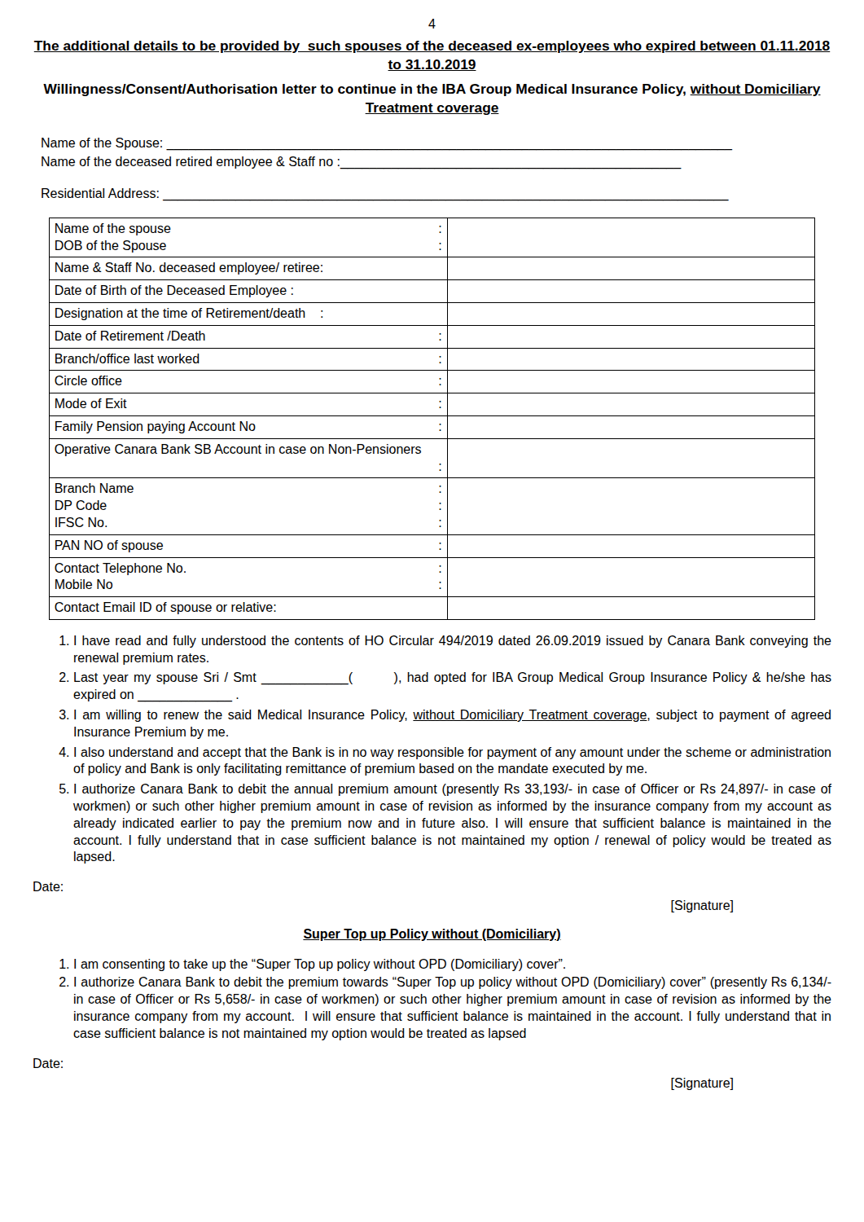4
The additional details to be provided by such spouses of the deceased ex-employees who expired between 01.11.2018 to 31.10.2019
Willingness/Consent/Authorisation letter to continue in the IBA Group Medical Insurance Policy, without Domiciliary Treatment coverage
Name of the Spouse: ______________________________________________________________________________
Name of the deceased retired employee & Staff no :_______________________________________________
Residential Address: ______________________________________________________________________________
| Name of the spouse : DOB of the Spouse : | |
| Name & Staff No. deceased employee/ retiree: | |
| Date of Birth of the Deceased Employee : | |
| Designation at the time of Retirement/death : | |
| Date of Retirement /Death : | |
| Branch/office last worked : | |
| Circle office : | |
| Mode of Exit : | |
| Family Pension paying Account No : | |
| Operative Canara Bank SB Account in case on Non-Pensioners : | |
| Branch Name : DP Code : IFSC No. : | |
| PAN NO of spouse : | |
| Contact Telephone No. : Mobile No : | |
| Contact Email ID of spouse or relative: | |
I have read and fully understood the contents of HO Circular 494/2019 dated 26.09.2019 issued by Canara Bank conveying the renewal premium rates.
Last year my spouse Sri / Smt ____________( ), had opted for IBA Group Medical Group Insurance Policy & he/she has expired on _____________ .
I am willing to renew the said Medical Insurance Policy, without Domiciliary Treatment coverage, subject to payment of agreed Insurance Premium by me.
I also understand and accept that the Bank is in no way responsible for payment of any amount under the scheme or administration of policy and Bank is only facilitating remittance of premium based on the mandate executed by me.
I authorize Canara Bank to debit the annual premium amount (presently Rs 33,193/- in case of Officer or Rs 24,897/- in case of workmen) or such other higher premium amount in case of revision as informed by the insurance company from my account as already indicated earlier to pay the premium now and in future also. I will ensure that sufficient balance is maintained in the account. I fully understand that in case sufficient balance is not maintained my option / renewal of policy would be treated as lapsed.
Date:
[Signature]
Super Top up Policy without (Domiciliary)
I am consenting to take up the “Super Top up policy without OPD (Domiciliary) cover”.
I authorize Canara Bank to debit the premium towards “Super Top up policy without OPD (Domiciliary) cover” (presently Rs 6,134/- in case of Officer or Rs 5,658/- in case of workmen) or such other higher premium amount in case of revision as informed by the insurance company from my account. I will ensure that sufficient balance is maintained in the account. I fully understand that in case sufficient balance is not maintained my option would be treated as lapsed
Date:
[Signature]